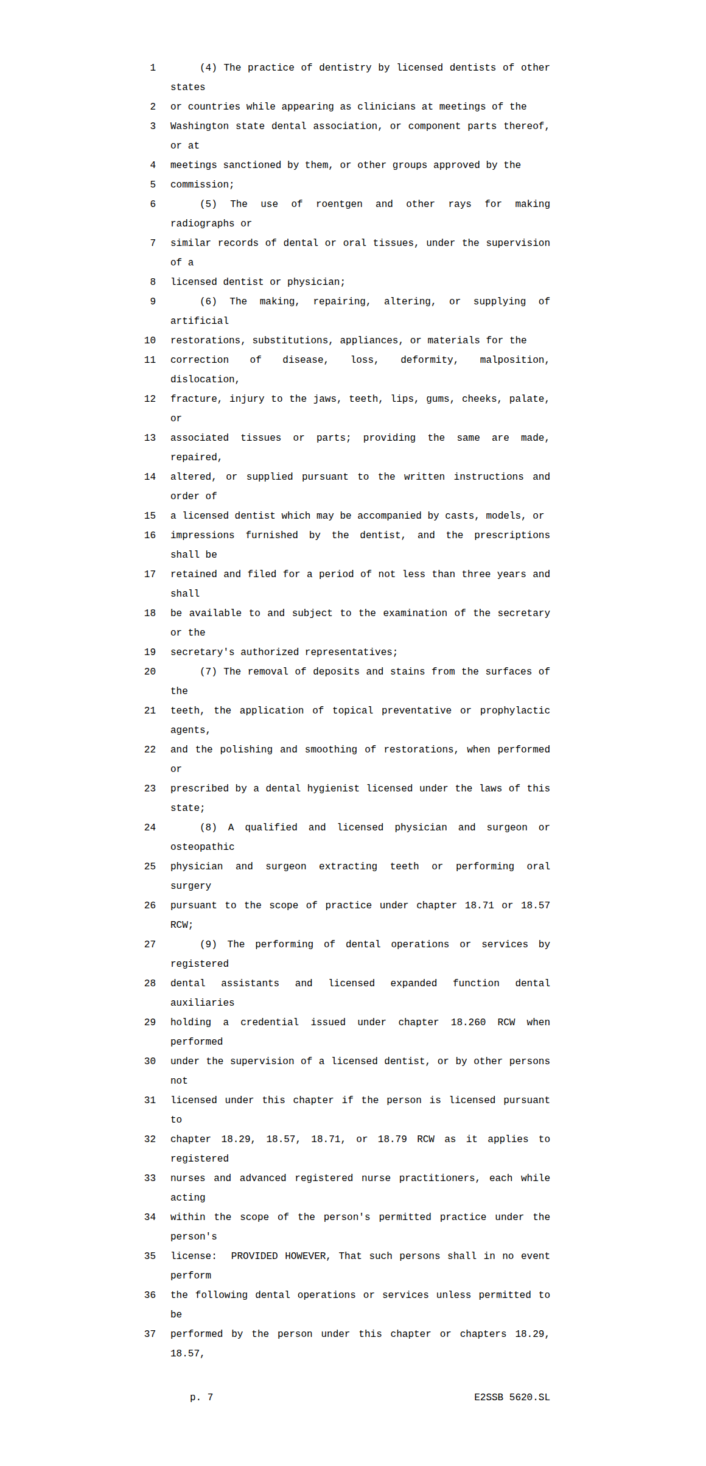(4) The practice of dentistry by licensed dentists of other states
or countries while appearing as clinicians at meetings of the
Washington state dental association, or component parts thereof, or at
meetings sanctioned by them, or other groups approved by the
commission;
(5) The use of roentgen and other rays for making radiographs or
similar records of dental or oral tissues, under the supervision of a
licensed dentist or physician;
(6) The making, repairing, altering, or supplying of artificial
restorations, substitutions, appliances, or materials for the
correction of disease, loss, deformity, malposition, dislocation,
fracture, injury to the jaws, teeth, lips, gums, cheeks, palate, or
associated tissues or parts; providing the same are made, repaired,
altered, or supplied pursuant to the written instructions and order of
a licensed dentist which may be accompanied by casts, models, or
impressions furnished by the dentist, and the prescriptions shall be
retained and filed for a period of not less than three years and shall
be available to and subject to the examination of the secretary or the
secretary's authorized representatives;
(7) The removal of deposits and stains from the surfaces of the
teeth, the application of topical preventative or prophylactic agents,
and the polishing and smoothing of restorations, when performed or
prescribed by a dental hygienist licensed under the laws of this state;
(8) A qualified and licensed physician and surgeon or osteopathic
physician and surgeon extracting teeth or performing oral surgery
pursuant to the scope of practice under chapter 18.71 or 18.57 RCW;
(9) The performing of dental operations or services by registered
dental assistants and licensed expanded function dental auxiliaries
holding a credential issued under chapter 18.260 RCW when performed
under the supervision of a licensed dentist, or by other persons not
licensed under this chapter if the person is licensed pursuant to
chapter 18.29, 18.57, 18.71, or 18.79 RCW as it applies to registered
nurses and advanced registered nurse practitioners, each while acting
within the scope of the person's permitted practice under the person's
license: PROVIDED HOWEVER, That such persons shall in no event perform
the following dental operations or services unless permitted to be
performed by the person under this chapter or chapters 18.29, 18.57,
p. 7 E2SSB 5620.SL